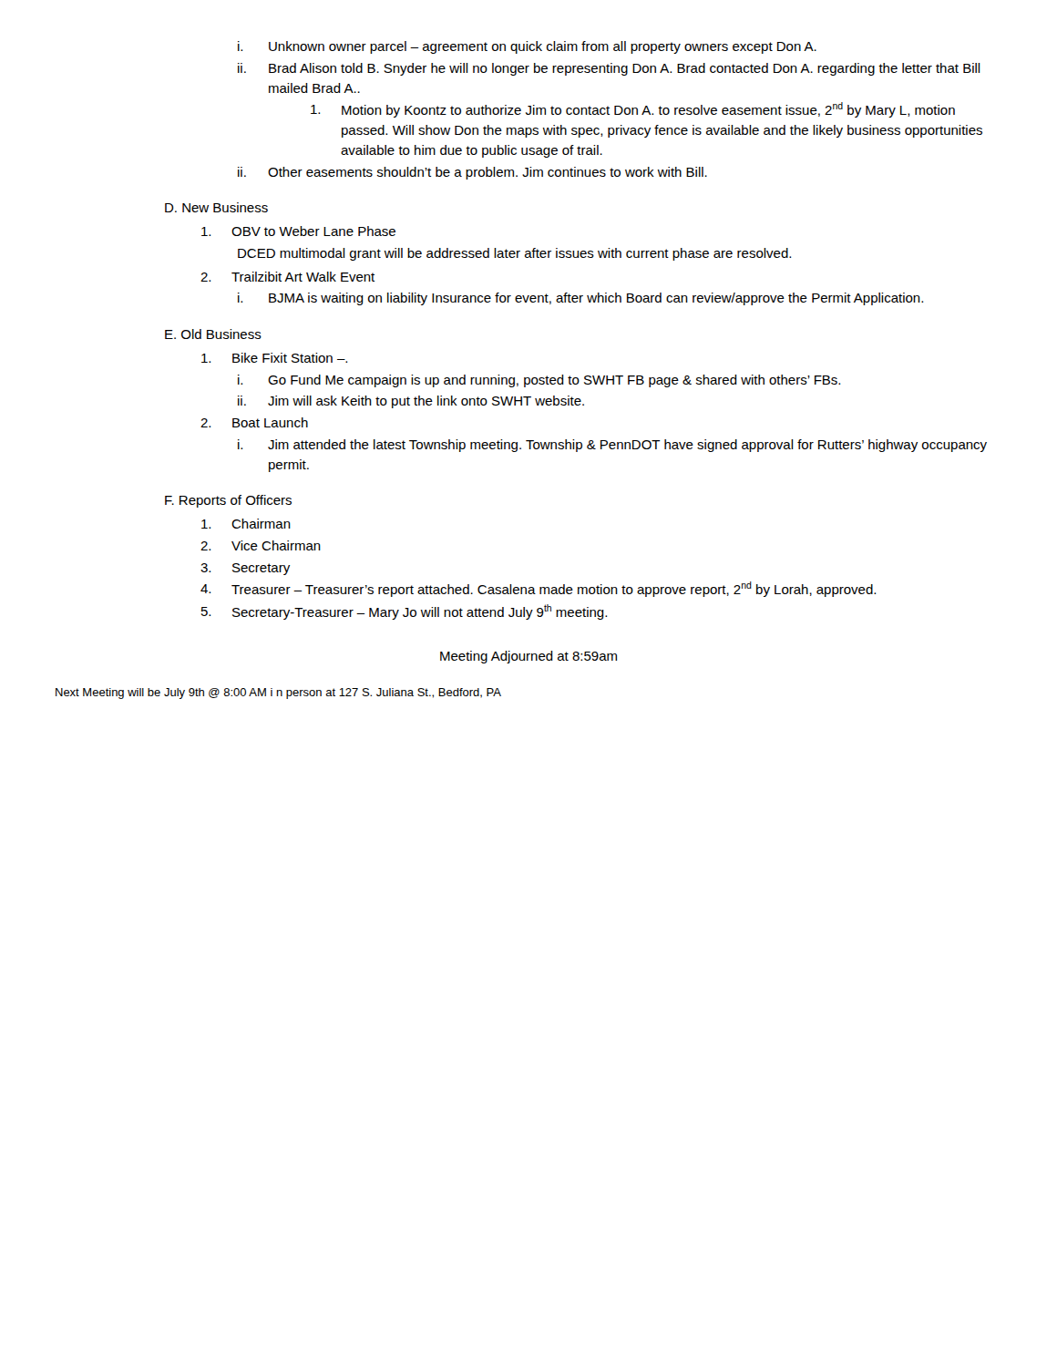i.
Unknown owner parcel – agreement on quick claim from all property owners except Don A.
ii.
Brad Alison told B. Snyder he will no longer be representing Don A. Brad contacted Don A. regarding the letter that Bill mailed Brad A..
1.
Motion by Koontz to authorize Jim to contact Don A. to resolve easement issue, 2nd by Mary L, motion passed. Will show Don the maps with spec, privacy fence is available and the likely business opportunities available to him due to public usage of trail.
ii.
Other easements shouldn’t be a problem. Jim continues to work with Bill.
D. New Business
1.
OBV to Weber Lane Phase
DCED multimodal grant will be addressed later after issues with current phase are resolved.
2.
Trailzibit Art Walk Event
i.
BJMA is waiting on liability Insurance for event, after which Board can review/approve the Permit Application.
E. Old Business
1.
Bike Fixit Station –.
i.
Go Fund Me campaign is up and running, posted to SWHT FB page & shared with others’ FBs.
ii.
Jim will ask Keith to put the link onto SWHT website.
2.
Boat Launch
i.
Jim attended the latest Township meeting. Township & PennDOT have signed approval for Rutters’ highway occupancy permit.
F. Reports of Officers
1.
Chairman
2.
Vice Chairman
3.
Secretary
4.
Treasurer – Treasurer’s report attached. Casalena made motion to approve report, 2nd by Lorah, approved.
5.
Secretary-Treasurer – Mary Jo will not attend July 9th meeting.
Meeting Adjourned at 8:59am
Next Meeting will be July 9th @ 8:00 AM i n person at 127 S. Juliana St., Bedford, PA